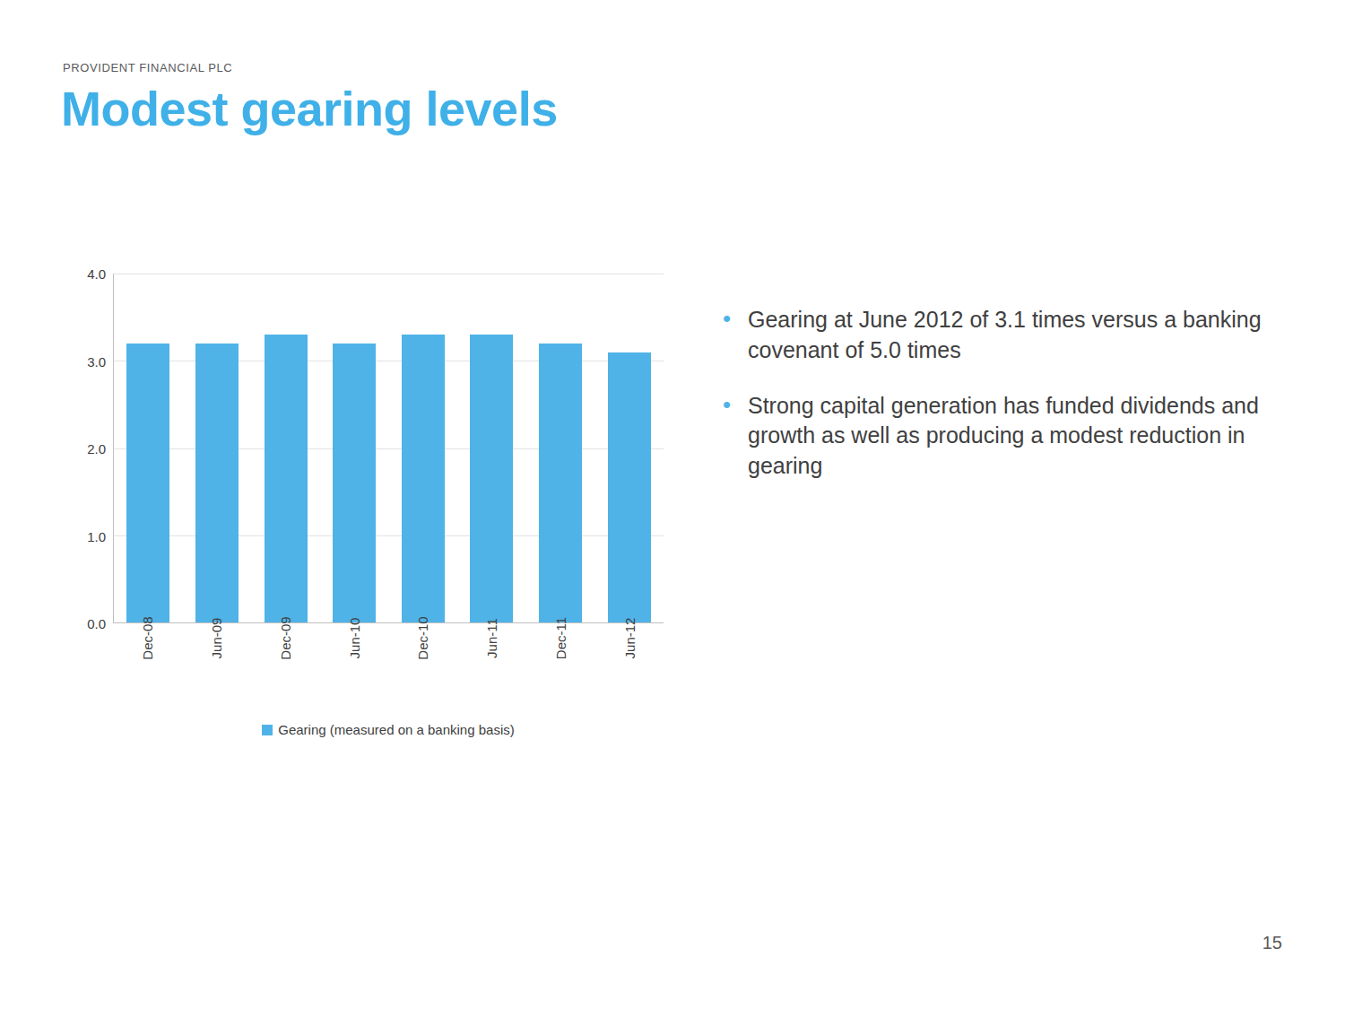PROVIDENT FINANCIAL PLC
Modest gearing levels
4.0
3.0
2.0
1.0
0.0
Dec-08
Jun-09
Dec-09
Jun-10
Dec-10
Jun-11
Dec-11
Jun-12
Gearing (measured on a banking basis)
Gearing at June 2012 of 3.1 times versus a banking covenant of 5.0 times
Strong capital generation has funded dividends and growth as well as producing a modest reduction in gearing
15